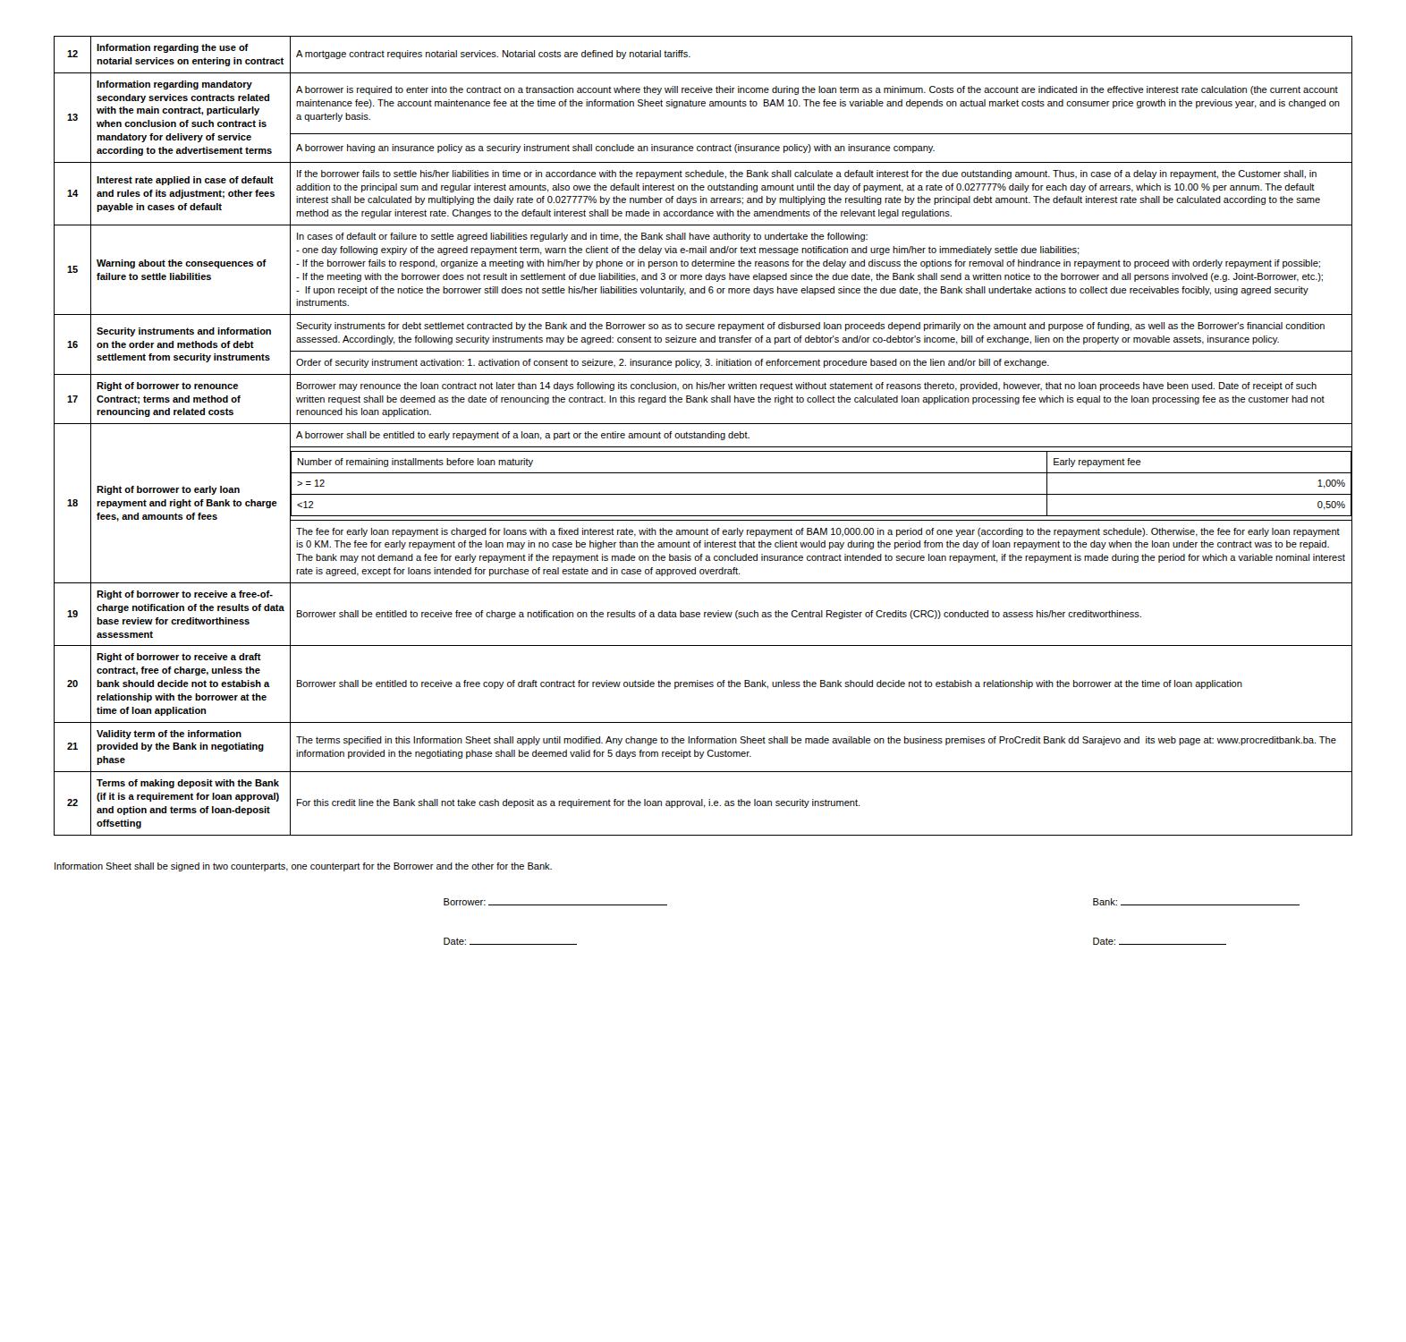| 12 | Information regarding the use of notarial services on entering in contract | A mortgage contract requires notarial services. Notarial costs are defined by notarial tariffs. |
| 13 | Information regarding mandatory secondary services contracts related with the main contract, particularly when conclusion of such contract is mandatory for delivery of service according to the advertisement terms | A borrower is required to enter into the contract on a transaction account where they will receive their income during the loan term as a minimum. Costs of the account are indicated in the effective interest rate calculation (the current account maintenance fee). The account maintenance fee at the time of the information Sheet signature amounts to BAM 10. The fee is variable and depends on actual market costs and consumer price growth in the previous year, and is changed on a quarterly basis. |
| A borrower having an insurance policy as a securiry instrument shall conclude an insurance contract (insurance policy) with an insurance company. |
| 14 | Interest rate applied in case of default and rules of its adjustment; other fees payable in cases of default | If the borrower fails to settle his/her liabilities in time or in accordance with the repayment schedule, the Bank shall calculate a default interest for the due outstanding amount. Thus, in case of a delay in repayment, the Customer shall, in addition to the principal sum and regular interest amounts, also owe the default interest on the outstanding amount until the day of payment, at a rate of 0.027777% daily for each day of arrears, which is 10.00 % per annum. The default interest shall be calculated by multiplying the daily rate of 0.027777% by the number of days in arrears; and by multiplying the resulting rate by the principal debt amount. The default interest rate shall be calculated according to the same method as the regular interest rate. Changes to the default interest shall be made in accordance with the amendments of the relevant legal regulations. |
| 15 | Warning about the consequences of failure to settle liabilities | In cases of default or failure to settle agreed liabilities regularly and in time, the Bank shall have authority to undertake the following: - one day following expiry of the agreed repayment term, warn the client of the delay via e-mail and/or text message notification and urge him/her to immediately settle due liabilities; - If the borrower fails to respond, organize a meeting with him/her by phone or in person to determine the reasons for the delay and discuss the options for removal of hindrance in repayment to proceed with orderly repayment if possible; - If the meeting with the borrower does not result in settlement of due liabilities, and 3 or more days have elapsed since the due date, the Bank shall send a written notice to the borrower and all persons involved (e.g. Joint-Borrower, etc.); - If upon receipt of the notice the borrower still does not settle his/her liabilities voluntarily, and 6 or more days have elapsed since the due date, the Bank shall undertake actions to collect due receivables focibly, using agreed security instruments. |
| 16 | Security instruments and information on the order and methods of debt settlement from security instruments | Security instruments for debt settlemet contracted by the Bank and the Borrower so as to secure repayment of disbursed loan proceeds depend primarily on the amount and purpose of funding, as well as the Borrower's financial condition assessed. Accordingly, the following security instruments may be agreed: consent to seizure and transfer of a part of debtor's and/or co-debtor's income, bill of exchange, lien on the property or movable assets, insurance policy. |
| Order of security instrument activation: 1. activation of consent to seizure, 2. insurance policy, 3. initiation of enforcement procedure based on the lien and/or bill of exchange. |
| 17 | Right of borrower to renounce Contract; terms and method of renouncing and related costs | Borrower may renounce the loan contract not later than 14 days following its conclusion, on his/her written request without statement of reasons thereto, provided, however, that no loan proceeds have been used. Date of receipt of such written request shall be deemed as the date of renouncing the contract. In this regard the Bank shall have the right to collect the calculated loan application processing fee which is equal to the loan processing fee as the customer had not renounced his loan application. |
| 18 | Right of borrower to early loan repayment and right of Bank to charge fees, and amounts of fees | A borrower shall be entitled to early repayment of a loan, a part or the entire amount of outstanding debt. |
| / Number of remaining installments before loan maturity / Early repayment fee / / > = 12 / 1,00% / / <12 / 0,50% / |
| The fee for early loan repayment is charged for loans with a fixed interest rate, with the amount of early repayment of BAM 10,000.00 in a period of one year (according to the repayment schedule). Otherwise, the fee for early loan repayment is 0 KM. The fee for early repayment of the loan may in no case be higher than the amount of interest that the client would pay during the period from the day of loan repayment to the day when the loan under the contract was to be repaid. The bank may not demand a fee for early repayment if the repayment is made on the basis of a concluded insurance contract intended to secure loan repayment, if the repayment is made during the period for which a variable nominal interest rate is agreed, except for loans intended for purchase of real estate and in case of approved overdraft. |
| 19 | Right of borrower to receive a free-of-charge notification of the results of data base review for creditworthiness assessment | Borrower shall be entitled to receive free of charge a notification on the results of a data base review (such as the Central Register of Credits (CRC)) conducted to assess his/her creditworthiness. |
| 20 | Right of borrower to receive a draft contract, free of charge, unless the bank should decide not to estabish a relationship with the borrower at the time of loan application | Borrower shall be entitled to receive a free copy of draft contract for review outside the premises of the Bank, unless the Bank should decide not to estabish a relationship with the borrower at the time of loan application |
| 21 | Validity term of the information provided by the Bank in negotiating phase | The terms specified in this Information Sheet shall apply until modified. Any change to the Information Sheet shall be made available on the business premises of ProCredit Bank dd Sarajevo and its web page at: www.procreditbank.ba. The information provided in the negotiating phase shall be deemed valid for 5 days from receipt by Customer. |
| 22 | Terms of making deposit with the Bank (if it is a requirement for loan approval) and option and terms of loan-deposit offsetting | For this credit line the Bank shall not take cash deposit as a requirement for the loan approval, i.e. as the loan security instrument. |
Information Sheet shall be signed in two counterparts, one counterpart for the Borrower and the other for the Bank.
| Borrower: | Bank: |
| Date: | Date: |